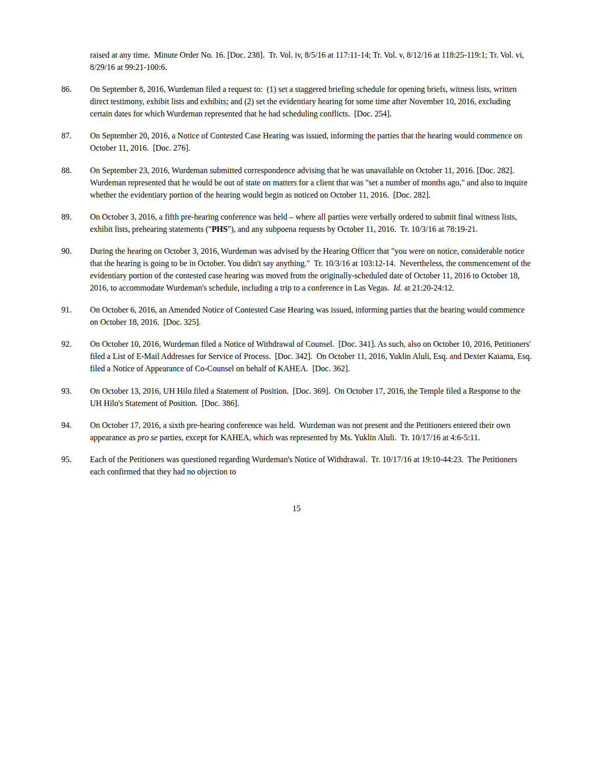raised at any time. Minute Order No. 16. [Doc. 238]. Tr. Vol. iv, 8/5/16 at 117:11-14; Tr. Vol. v, 8/12/16 at 118:25-119:1; Tr. Vol. vi, 8/29/16 at 99:21-100:6.
On September 8, 2016, Wurdeman filed a request to: (1) set a staggered briefing schedule for opening briefs, witness lists, written direct testimony, exhibit lists and exhibits; and (2) set the evidentiary hearing for some time after November 10, 2016, excluding certain dates for which Wurdeman represented that he had scheduling conflicts. [Doc. 254].
On September 20, 2016, a Notice of Contested Case Hearing was issued, informing the parties that the hearing would commence on October 11, 2016. [Doc. 276].
On September 23, 2016, Wurdeman submitted correspondence advising that he was unavailable on October 11, 2016. [Doc. 282]. Wurdeman represented that he would be out of state on matters for a client that was "set a number of months ago," and also to inquire whether the evidentiary portion of the hearing would begin as noticed on October 11, 2016. [Doc. 282].
On October 3, 2016, a fifth pre-hearing conference was held – where all parties were verbally ordered to submit final witness lists, exhibit lists, prehearing statements ("PHS"), and any subpoena requests by October 11, 2016. Tr. 10/3/16 at 78:19-21.
During the hearing on October 3, 2016, Wurdeman was advised by the Hearing Officer that "you were on notice, considerable notice that the hearing is going to be in October. You didn't say anything." Tr. 10/3/16 at 103:12-14. Nevertheless, the commencement of the evidentiary portion of the contested case hearing was moved from the originally-scheduled date of October 11, 2016 to October 18, 2016, to accommodate Wurdeman's schedule, including a trip to a conference in Las Vegas. Id. at 21:20-24:12.
On October 6, 2016, an Amended Notice of Contested Case Hearing was issued, informing parties that the hearing would commence on October 18, 2016. [Doc. 325].
On October 10, 2016, Wurdeman filed a Notice of Withdrawal of Counsel. [Doc. 341]. As such, also on October 10, 2016, Petitioners' filed a List of E-Mail Addresses for Service of Process. [Doc. 342]. On October 11, 2016, Yuklin Aluli, Esq. and Dexter Kaiama, Esq. filed a Notice of Appearance of Co-Counsel on behalf of KAHEA. [Doc. 362].
On October 13, 2016, UH Hilo filed a Statement of Position. [Doc. 369]. On October 17, 2016, the Temple filed a Response to the UH Hilo's Statement of Position. [Doc. 386].
On October 17, 2016, a sixth pre-hearing conference was held. Wurdeman was not present and the Petitioners entered their own appearance as pro se parties, except for KAHEA, which was represented by Ms. Yuklin Aluli. Tr. 10/17/16 at 4:6-5:11.
Each of the Petitioners was questioned regarding Wurdeman's Notice of Withdrawal. Tr. 10/17/16 at 19:10-44:23. The Petitioners each confirmed that they had no objection to
15